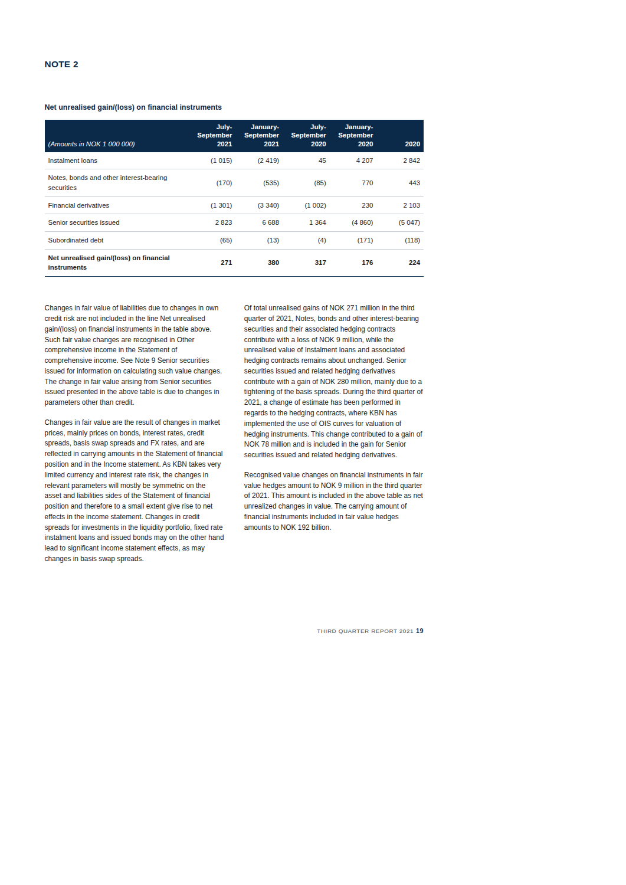NOTE 2
Net unrealised gain/(loss) on financial instruments
| (Amounts in NOK 1 000 000) | July- September 2021 | January- September 2021 | July- September 2020 | January- September 2020 | 2020 |
| --- | --- | --- | --- | --- | --- |
| Instalment loans | (1 015) | (2 419) | 45 | 4 207 | 2 842 |
| Notes, bonds and other interest-bearing securities | (170) | (535) | (85) | 770 | 443 |
| Financial derivatives | (1 301) | (3 340) | (1 002) | 230 | 2 103 |
| Senior securities issued | 2 823 | 6 688 | 1 364 | (4 860) | (5 047) |
| Subordinated debt | (65) | (13) | (4) | (171) | (118) |
| Net unrealised gain/(loss) on financial instruments | 271 | 380 | 317 | 176 | 224 |
Changes in fair value of liabilities due to changes in own credit risk are not included in the line Net unrealised gain/(loss) on financial instruments in the table above. Such fair value changes are recognised in Other comprehensive income in the Statement of comprehensive income. See Note 9 Senior securities issued for information on calculating such value changes. The change in fair value arising from Senior securities issued presented in the above table is due to changes in parameters other than credit.
Changes in fair value are the result of changes in market prices, mainly prices on bonds, interest rates, credit spreads, basis swap spreads and FX rates, and are reflected in carrying amounts in the Statement of financial position and in the Income statement. As KBN takes very limited currency and interest rate risk, the changes in relevant parameters will mostly be symmetric on the asset and liabilities sides of the Statement of financial position and therefore to a small extent give rise to net effects in the income statement. Changes in credit spreads for investments in the liquidity portfolio, fixed rate instalment loans and issued bonds may on the other hand lead to significant income statement effects, as may changes in basis swap spreads.
Of total unrealised gains of NOK 271 million in the third quarter of 2021, Notes, bonds and other interest-bearing securities and their associated hedging contracts contribute with a loss of NOK 9 million, while the unrealised value of Instalment loans and associated hedging contracts remains about unchanged. Senior securities issued and related hedging derivatives contribute with a gain of NOK 280 million, mainly due to a tightening of the basis spreads. During the third quarter of 2021, a change of estimate has been performed in regards to the hedging contracts, where KBN has implemented the use of OIS curves for valuation of hedging instruments. This change contributed to a gain of NOK 78 million and is included in the gain for Senior securities issued and related hedging derivatives.
Recognised value changes on financial instruments in fair value hedges amount to NOK 9 million in the third quarter of 2021. This amount is included in the above table as net unrealized changes in value. The carrying amount of financial instruments included in fair value hedges amounts to NOK 192 billion.
THIRD QUARTER REPORT 202119